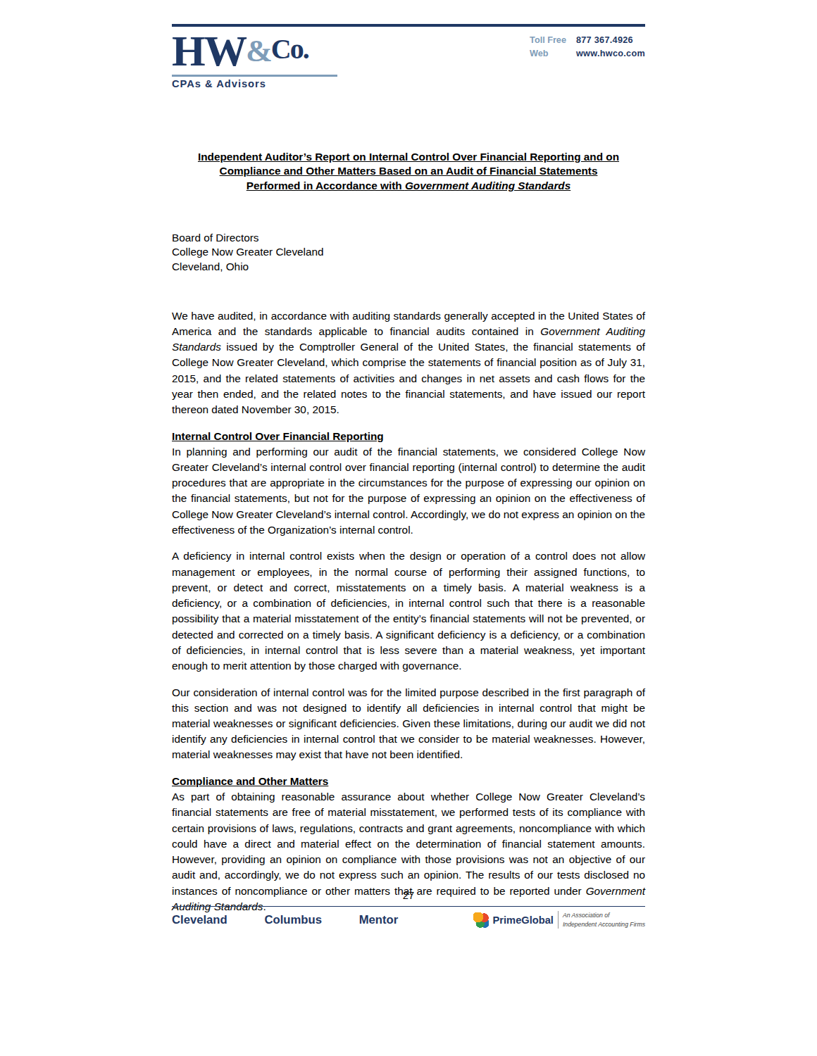HW&Co.
CPAs & Advisors
| Toll Free | 877 367.4926 |
| Web | www.hwco.com |
Independent Auditor’s Report on Internal Control Over Financial Reporting and on
Compliance and Other Matters Based on an Audit of Financial Statements
Performed in Accordance with Government Auditing Standards
Board of Directors
College Now Greater Cleveland
Cleveland, Ohio
We have audited, in accordance with auditing standards generally accepted in the United States of America and the standards applicable to financial audits contained in Government Auditing Standards issued by the Comptroller General of the United States, the financial statements of College Now Greater Cleveland, which comprise the statements of financial position as of July 31, 2015, and the related statements of activities and changes in net assets and cash flows for the year then ended, and the related notes to the financial statements, and have issued our report thereon dated November 30, 2015.
Internal Control Over Financial Reporting
In planning and performing our audit of the financial statements, we considered College Now Greater Cleveland’s internal control over financial reporting (internal control) to determine the audit procedures that are appropriate in the circumstances for the purpose of expressing our opinion on the financial statements, but not for the purpose of expressing an opinion on the effectiveness of College Now Greater Cleveland’s internal control. Accordingly, we do not express an opinion on the effectiveness of the Organization’s internal control.
A deficiency in internal control exists when the design or operation of a control does not allow management or employees, in the normal course of performing their assigned functions, to prevent, or detect and correct, misstatements on a timely basis. A material weakness is a deficiency, or a combination of deficiencies, in internal control such that there is a reasonable possibility that a material misstatement of the entity’s financial statements will not be prevented, or detected and corrected on a timely basis. A significant deficiency is a deficiency, or a combination of deficiencies, in internal control that is less severe than a material weakness, yet important enough to merit attention by those charged with governance.
Our consideration of internal control was for the limited purpose described in the first paragraph of this section and was not designed to identify all deficiencies in internal control that might be material weaknesses or significant deficiencies. Given these limitations, during our audit we did not identify any deficiencies in internal control that we consider to be material weaknesses. However, material weaknesses may exist that have not been identified.
Compliance and Other Matters
As part of obtaining reasonable assurance about whether College Now Greater Cleveland’s financial statements are free of material misstatement, we performed tests of its compliance with certain provisions of laws, regulations, contracts and grant agreements, noncompliance with which could have a direct and material effect on the determination of financial statement amounts. However, providing an opinion on compliance with those provisions was not an objective of our audit and, accordingly, we do not express such an opinion. The results of our tests disclosed no instances of noncompliance or other matters that are required to be reported under Government Auditing Standards.
27
Cleveland Columbus Mentor
Prime Global
An Association of
Independent Accounting Firms